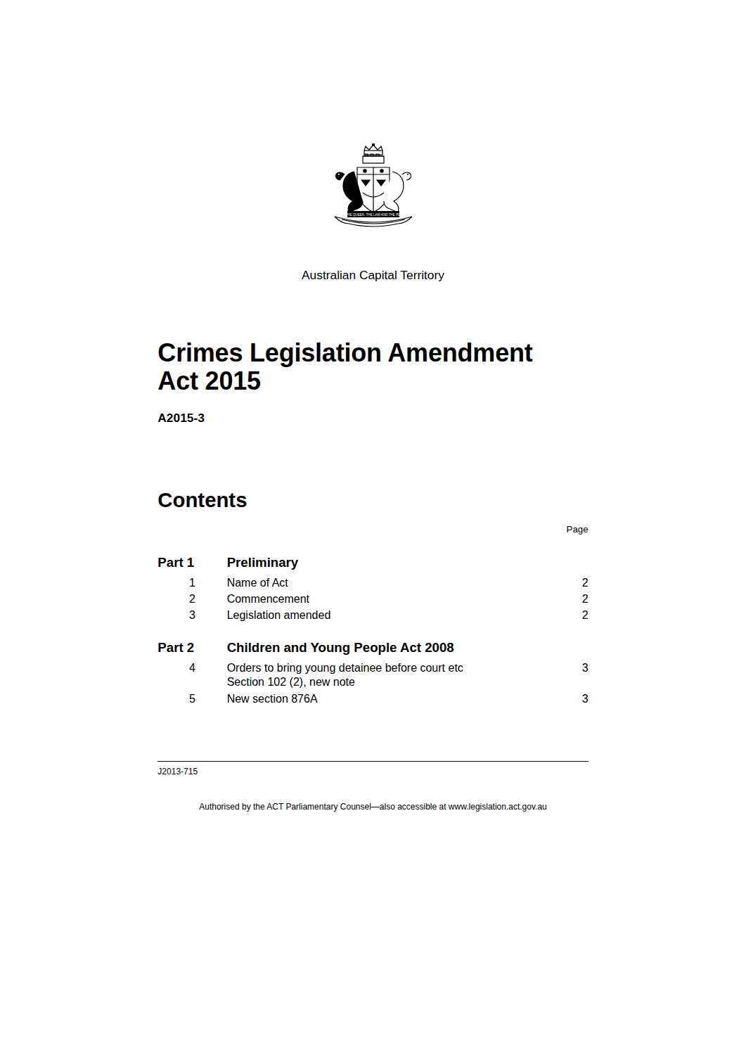FOR THE QUEEN, THE LAW AND THE PEOPLE
Australian Capital Territory
Crimes Legislation Amendment
Act 2015
A2015-3
Contents
Page
| Part 1 | Preliminary |
| 1 | Name of Act | 2 |
| 2 | Commencement | 2 |
| 3 | Legislation amended | 2 |
| Part 2 | Children and Young People Act 2008 |
| 4 | Orders to bring young detainee before court etc Section 102 (2), new note | 3 |
| 5 | New section 876A | 3 |
J2013-715
Authorised by the ACT Parliamentary Counsel—also accessible at www.legislation.act.gov.au